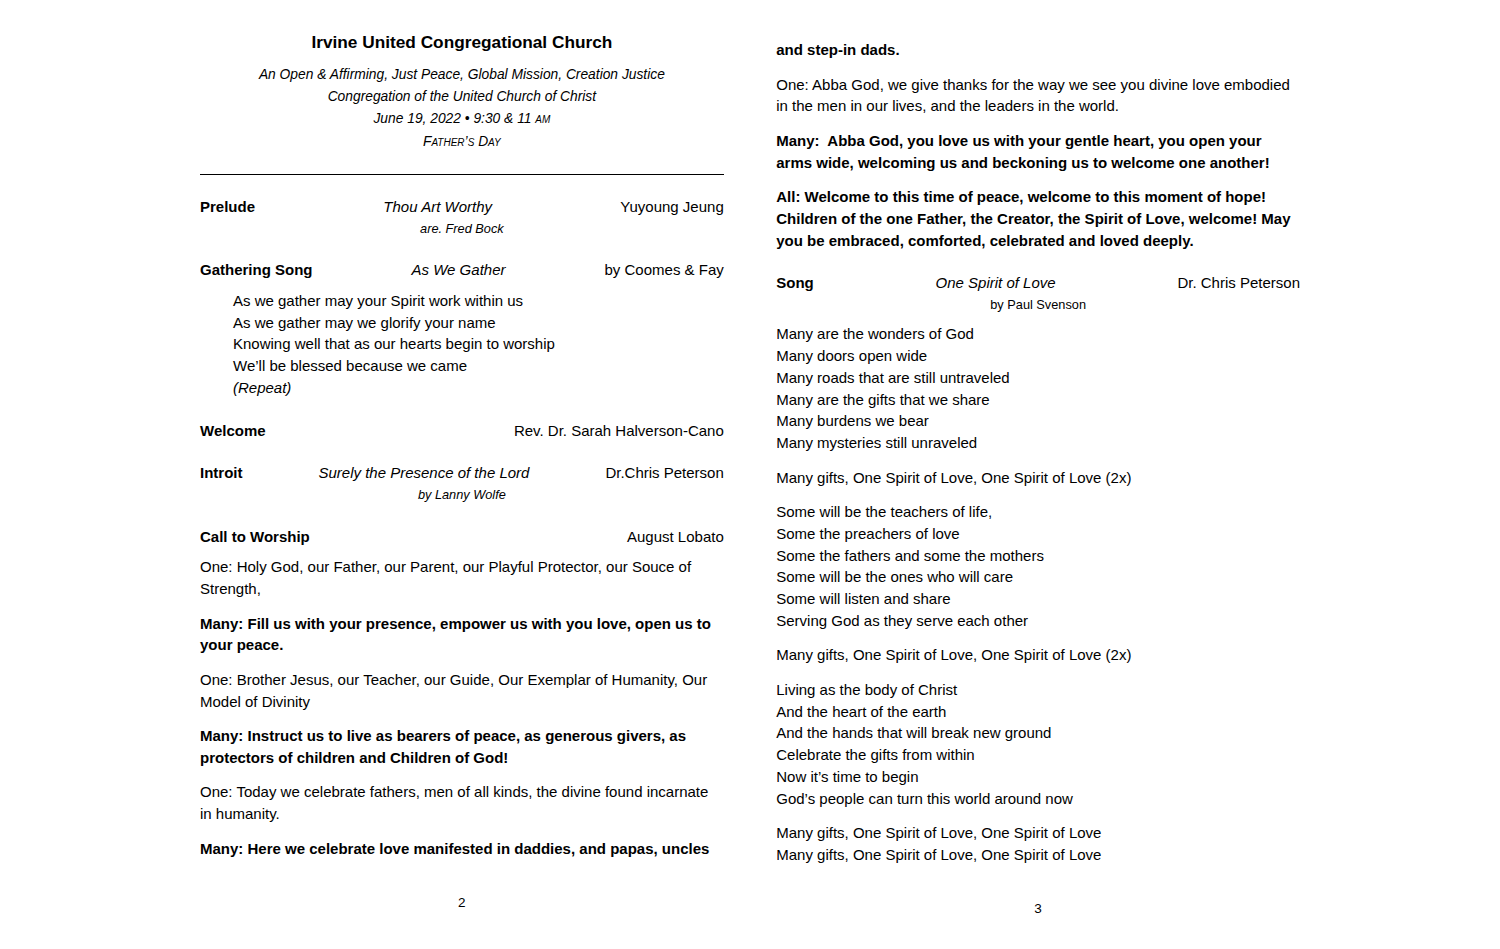Irvine United Congregational Church
An Open & Affirming, Just Peace, Global Mission, Creation Justice
Congregation of the United Church of Christ
June 19, 2022 • 9:30 & 11 am
Father’s Day
Prelude Thou Art Worthy Yuyoung Jeung
are. Fred Bock
Gathering Song As We Gather by Coomes & Fay
As we gather may your Spirit work within us As we gather may we glorify your name Knowing well that as our hearts begin to worship We’ll be blessed because we came (Repeat)
Welcome Rev. Dr. Sarah Halverson-Cano
Introit Surely the Presence of the Lord Dr.Chris Peterson
by Lanny Wolfe
Call to Worship August Lobato
One: Holy God, our Father, our Parent, our Playful Protector, our Souce of Strength,
Many: Fill us with your presence, empower us with you love, open us to your peace.
One: Brother Jesus, our Teacher, our Guide, Our Exemplar of Humanity, Our Model of Divinity
Many: Instruct us to live as bearers of peace, as generous givers, as protectors of children and Children of God!
One: Today we celebrate fathers, men of all kinds, the divine found incarnate in humanity.
Many: Here we celebrate love manifested in daddies, and papas, uncles
2
and step-in dads.
One: Abba God, we give thanks for the way we see you divine love embodied in the men in our lives, and the leaders in the world.
Many: Abba God, you love us with your gentle heart, you open your arms wide, welcoming us and beckoning us to welcome one another!
All: Welcome to this time of peace, welcome to this moment of hope! Children of the one Father, the Creator, the Spirit of Love, welcome! May you be embraced, comforted, celebrated and loved deeply.
Song One Spirit of Love Dr. Chris Peterson
by Paul Svenson
Many are the wonders of God Many doors open wide Many roads that are still untraveled Many are the gifts that we share Many burdens we bear Many mysteries still unraveled
Many gifts, One Spirit of Love, One Spirit of Love (2x)
Some will be the teachers of life, Some the preachers of love Some the fathers and some the mothers Some will be the ones who will care Some will listen and share Serving God as they serve each other
Many gifts, One Spirit of Love, One Spirit of Love (2x)
Living as the body of Christ And the heart of the earth And the hands that will break new ground Celebrate the gifts from within Now it’s time to begin God’s people can turn this world around now
Many gifts, One Spirit of Love, One Spirit of Love Many gifts, One Spirit of Love, One Spirit of Love
3